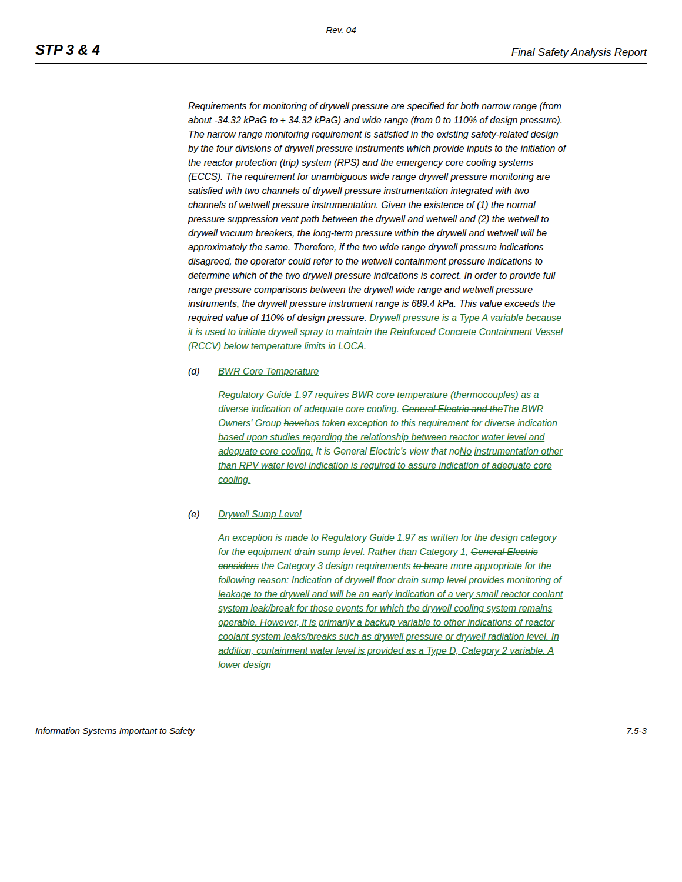Rev. 04
STP 3 & 4
Final Safety Analysis Report
Requirements for monitoring of drywell pressure are specified for both narrow range (from about -34.32 kPaG to + 34.32 kPaG) and wide range (from 0 to 110% of design pressure). The narrow range monitoring requirement is satisfied in the existing safety-related design by the four divisions of drywell pressure instruments which provide inputs to the initiation of the reactor protection (trip) system (RPS) and the emergency core cooling systems (ECCS). The requirement for unambiguous wide range drywell pressure monitoring are satisfied with two channels of drywell pressure instrumentation integrated with two channels of wetwell pressure instrumentation. Given the existence of (1) the normal pressure suppression vent path between the drywell and wetwell and (2) the wetwell to drywell vacuum breakers, the long-term pressure within the drywell and wetwell will be approximately the same. Therefore, if the two wide range drywell pressure indications disagreed, the operator could refer to the wetwell containment pressure indications to determine which of the two drywell pressure indications is correct. In order to provide full range pressure comparisons between the drywell wide range and wetwell pressure instruments, the drywell pressure instrument range is 689.4 kPa. This value exceeds the required value of 110% of design pressure. Drywell pressure is a Type A variable because it is used to initiate drywell spray to maintain the Reinforced Concrete Containment Vessel (RCCV) below temperature limits in LOCA.
(d)
BWR Core Temperature
Regulatory Guide 1.97 requires BWR core temperature (thermocouples) as a diverse indication of adequate core cooling. General Electric and the The BWR Owners' Group have has taken exception to this requirement for diverse indication based upon studies regarding the relationship between reactor water level and adequate core cooling. It is General Electric's view that no No instrumentation other than RPV water level indication is required to assure indication of adequate core cooling.
(e)
Drywell Sump Level
An exception is made to Regulatory Guide 1.97 as written for the design category for the equipment drain sump level. Rather than Category 1, General Electric considers the Category 3 design requirements to be are more appropriate for the following reason: Indication of drywell floor drain sump level provides monitoring of leakage to the drywell and will be an early indication of a very small reactor coolant system leak/break for those events for which the drywell cooling system remains operable. However, it is primarily a backup variable to other indications of reactor coolant system leaks/breaks such as drywell pressure or drywell radiation level. In addition, containment water level is provided as a Type D, Category 2 variable. A lower design
Information Systems Important to Safety
7.5-3